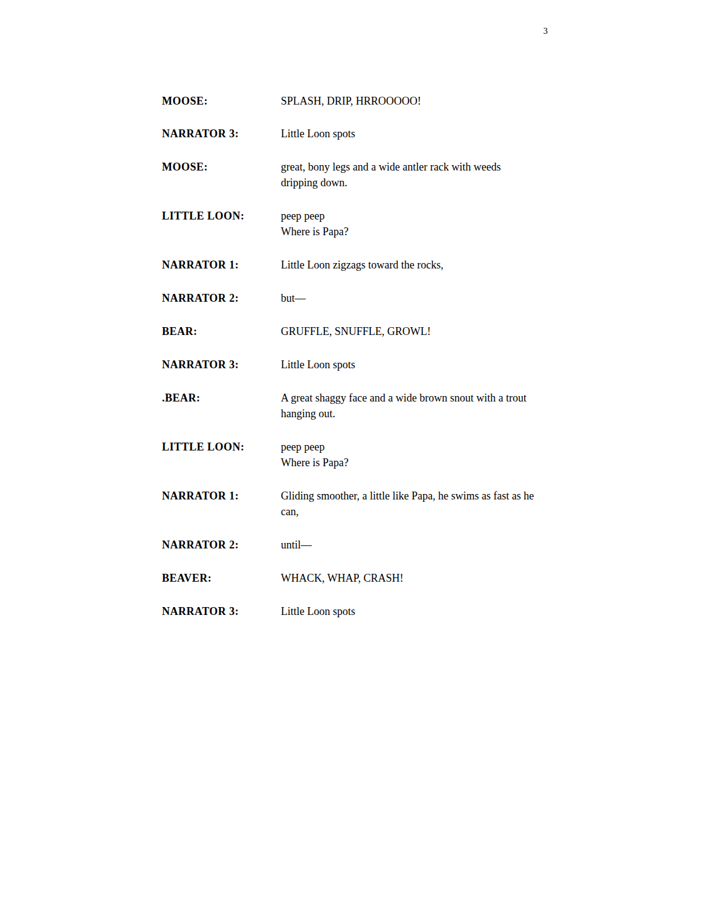3
MOOSE:
SPLASH, DRIP, HRROOOOO!
NARRATOR 3:
Little Loon spots
MOOSE:
great, bony legs and a wide antler rack with weeds dripping down.
LITTLE LOON:
peep peepWhere is Papa?
NARRATOR 1:
Little Loon zigzags toward the rocks,
NARRATOR 2:
but—
BEAR:
GRUFFLE, SNUFFLE, GROWL!
NARRATOR 3:
Little Loon spots
.BEAR:
A great shaggy face and a wide brown snout with a trout hanging out.
LITTLE LOON:
peep peepWhere is Papa?
NARRATOR 1:
Gliding smoother, a little like Papa, he swims as fast as he can,
NARRATOR 2:
until—
BEAVER:
WHACK, WHAP, CRASH!
NARRATOR 3:
Little Loon spots